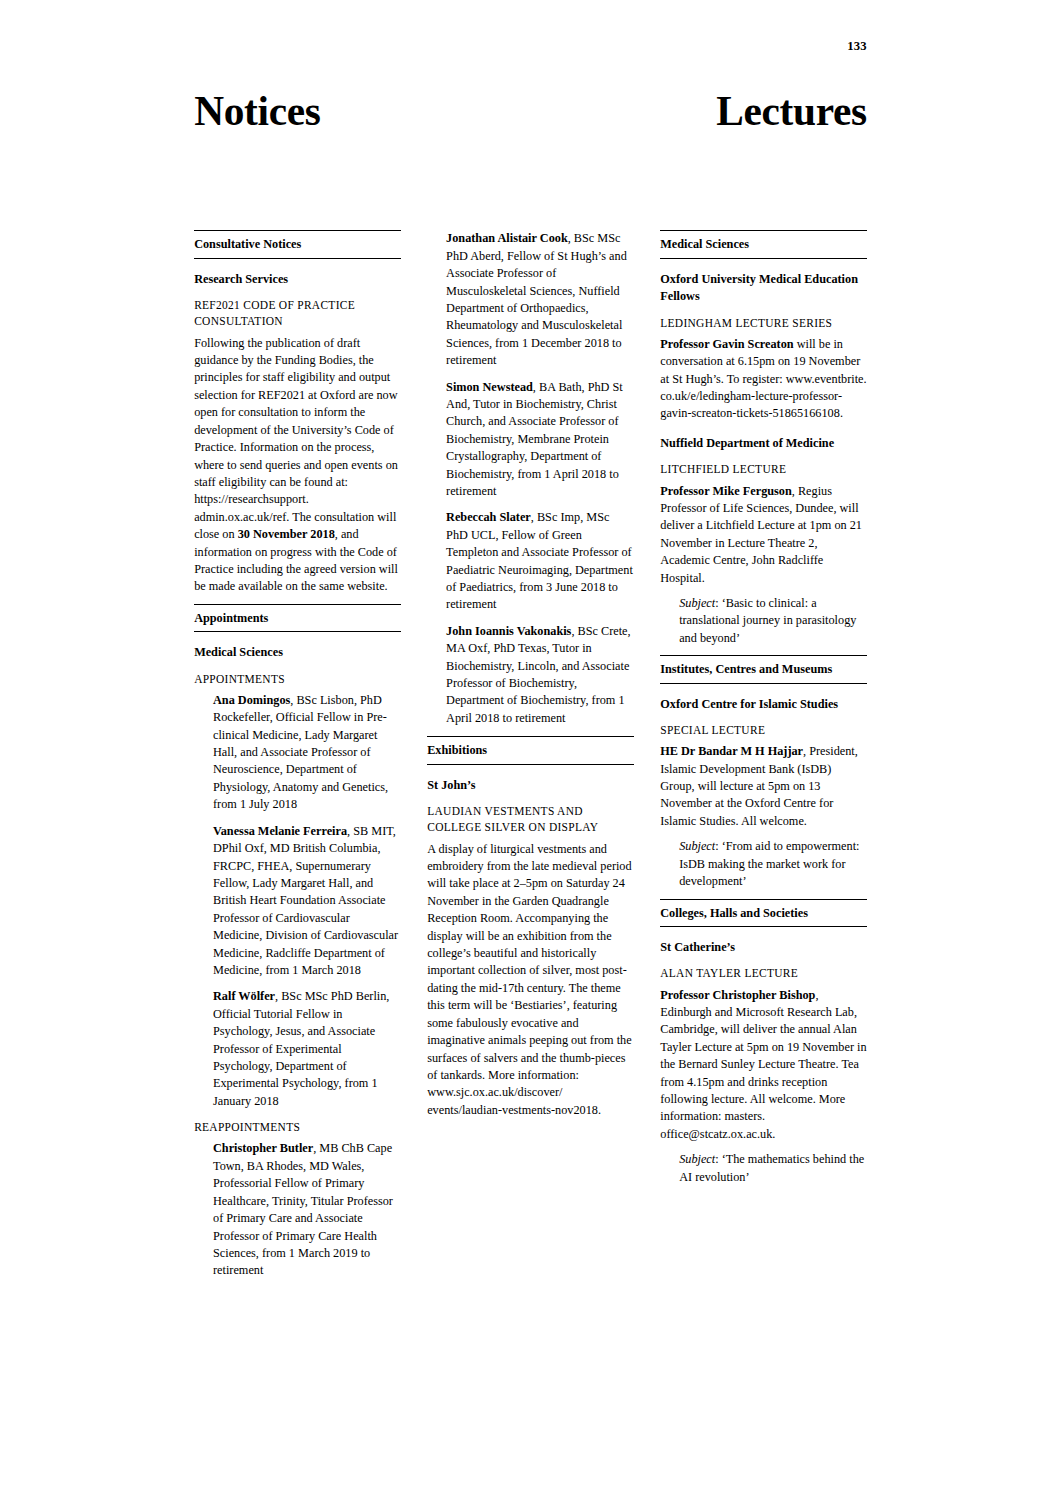133
Notices
Lectures
Consultative Notices
Research Services
REF2021 Code of Practice consultation
Following the publication of draft guidance by the Funding Bodies, the principles for staff eligibility and output selection for REF2021 at Oxford are now open for consultation to inform the development of the University’s Code of Practice. Information on the process, where to send queries and open events on staff eligibility can be found at: https://researchsupport. admin.ox.ac.uk/ref. The consultation will close on 30 November 2018, and information on progress with the Code of Practice including the agreed version will be made available on the same website.
Appointments
Medical Sciences
Appointments
Ana Domingos, BSc Lisbon, PhD Rockefeller, Official Fellow in Pre-clinical Medicine, Lady Margaret Hall, and Associate Professor of Neuroscience, Department of Physiology, Anatomy and Genetics, from 1 July 2018
Vanessa Melanie Ferreira, SB MIT, DPhil Oxf, MD British Columbia, FRCPC, FHEA, Supernumerary Fellow, Lady Margaret Hall, and British Heart Foundation Associate Professor of Cardiovascular Medicine, Division of Cardiovascular Medicine, Radcliffe Department of Medicine, from 1 March 2018
Ralf Wölfer, BSc MSc PhD Berlin, Official Tutorial Fellow in Psychology, Jesus, and Associate Professor of Experimental Psychology, Department of Experimental Psychology, from 1 January 2018
Reappointments
Christopher Butler, MB ChB Cape Town, BA Rhodes, MD Wales, Professorial Fellow of Primary Healthcare, Trinity, Titular Professor of Primary Care and Associate Professor of Primary Care Health Sciences, from 1 March 2019 to retirement
Jonathan Alistair Cook, BSc MSc PhD Aberd, Fellow of St Hugh’s and Associate Professor of Musculoskeletal Sciences, Nuffield Department of Orthopaedics, Rheumatology and Musculoskeletal Sciences, from 1 December 2018 to retirement
Simon Newstead, BA Bath, PhD St And, Tutor in Biochemistry, Christ Church, and Associate Professor of Biochemistry, Membrane Protein Crystallography, Department of Biochemistry, from 1 April 2018 to retirement
Rebeccah Slater, BSc Imp, MSc PhD UCL, Fellow of Green Templeton and Associate Professor of Paediatric Neuroimaging, Department of Paediatrics, from 3 June 2018 to retirement
John Ioannis Vakonakis, BSc Crete, MA Oxf, PhD Texas, Tutor in Biochemistry, Lincoln, and Associate Professor of Biochemistry, Department of Biochemistry, from 1 April 2018 to retirement
Exhibitions
St John’s
Laudian vestments and college silver on display
A display of liturgical vestments and embroidery from the late medieval period will take place at 2–5pm on Saturday 24 November in the Garden Quadrangle Reception Room. Accompanying the display will be an exhibition from the college’s beautiful and historically important collection of silver, most post-dating the mid-17th century. The theme this term will be ‘Bestiaries’, featuring some fabulously evocative and imaginative animals peeping out from the surfaces of salvers and the thumb-pieces of tankards. More information: www.sjc.ox.ac.uk/discover/ events/laudian-vestments-nov2018.
Medical Sciences
Oxford University Medical Education Fellows
Ledingham Lecture Series
Professor Gavin Screaton will be in conversation at 6.15pm on 19 November at St Hugh’s. To register: www.eventbrite. co.uk/e/ledingham-lecture-professor-gavin-screaton-tickets-51865166108.
Nuffield Department of Medicine
Litchfield Lecture
Professor Mike Ferguson, Regius Professor of Life Sciences, Dundee, will deliver a Litchfield Lecture at 1pm on 21 November in Lecture Theatre 2, Academic Centre, John Radcliffe Hospital.
Subject: ‘Basic to clinical: a translational journey in parasitology and beyond’
Institutes, Centres and Museums
Oxford Centre for Islamic Studies
Special Lecture
HE Dr Bandar M H Hajjar, President, Islamic Development Bank (IsDB) Group, will lecture at 5pm on 13 November at the Oxford Centre for Islamic Studies. All welcome.
Subject: ‘From aid to empowerment: IsDB making the market work for development’
Colleges, Halls and Societies
St Catherine’s
Alan Tayler Lecture
Professor Christopher Bishop, Edinburgh and Microsoft Research Lab, Cambridge, will deliver the annual Alan Tayler Lecture at 5pm on 19 November in the Bernard Sunley Lecture Theatre. Tea from 4.15pm and drinks reception following lecture. All welcome. More information: masters. office@stcatz.ox.ac.uk.
Subject: ‘The mathematics behind the AI revolution’